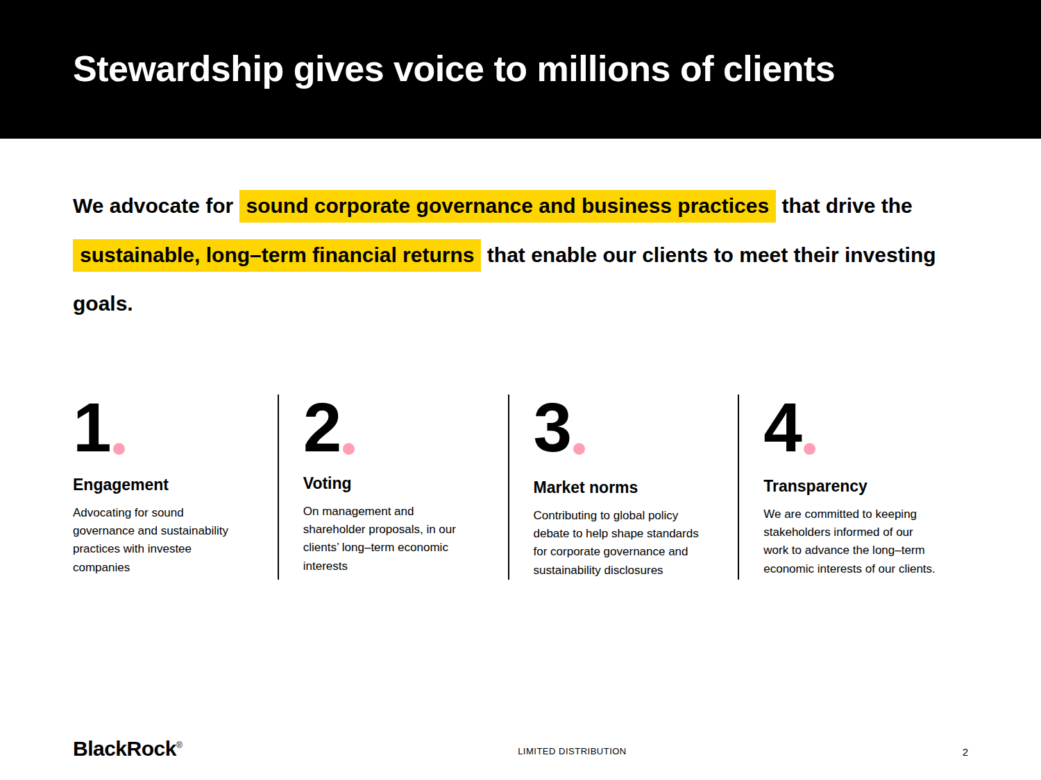Stewardship gives voice to millions of clients
We advocate for sound corporate governance and business practices that drive the sustainable, long–term financial returns that enable our clients to meet their investing goals.
1
Engagement
Advocating for sound governance and sustainability practices with investee companies
2
Voting
On management and shareholder proposals, in our clients’ long–term economic interests
3
Market norms
Contributing to global policy debate to help shape standards for corporate governance and sustainability disclosures
4
Transparency
We are committed to keeping stakeholders informed of our work to advance the long–term economic interests of our clients.
BlackRock®
LIMITED DISTRIBUTION
2